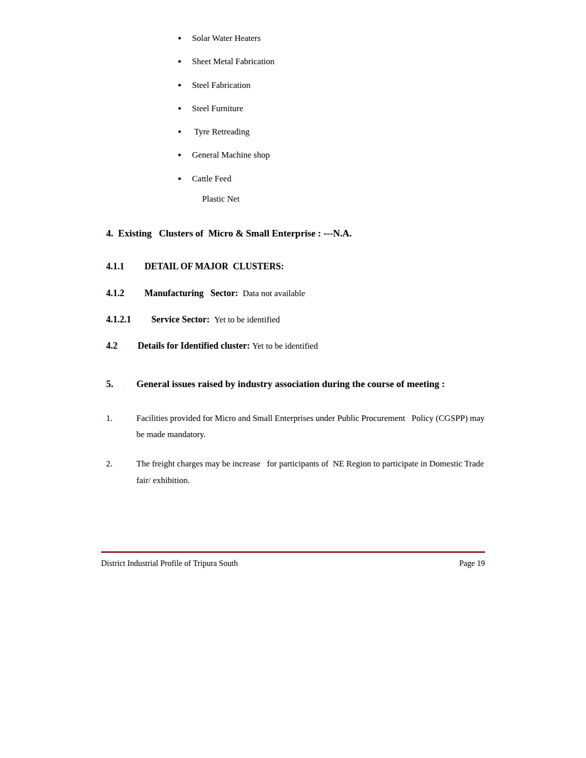Solar Water Heaters
Sheet Metal Fabrication
Steel Fabrication
Steel Furniture
Tyre Retreading
General Machine shop
Cattle Feed
Plastic Net
4. Existing Clusters of Micro & Small Enterprise : ---N.A.
4.1.1 DETAIL OF MAJOR CLUSTERS:
4.1.2 Manufacturing Sector: Data not available
4.1.2.1 Service Sector: Yet to be identified
4.2 Details for Identified cluster: Yet to be identified
5. General issues raised by industry association during the course of meeting :
1. Facilities provided for Micro and Small Enterprises under Public Procurement Policy (CGSPP) may be made mandatory.
2. The freight charges may be increase for participants of NE Region to participate in Domestic Trade fair/ exhibition.
District Industrial Profile of Tripura South Page 19